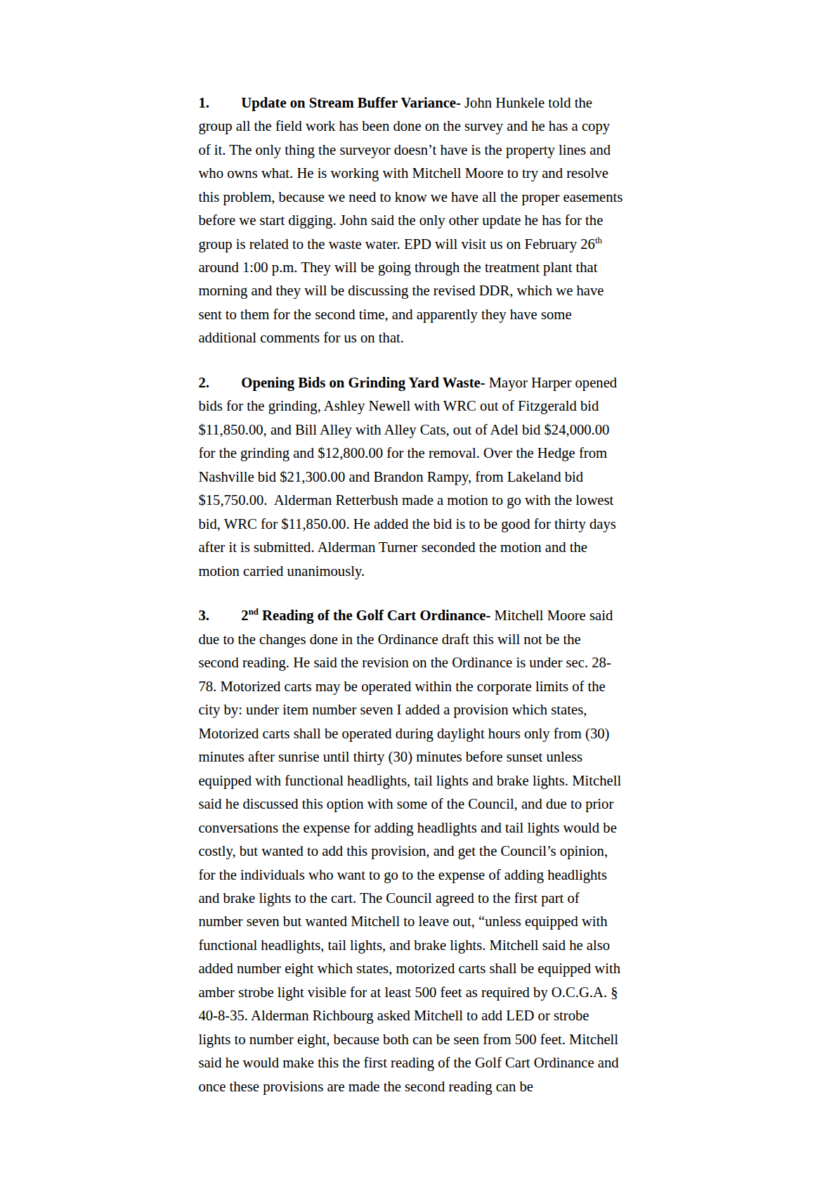1. Update on Stream Buffer Variance- John Hunkele told the group all the field work has been done on the survey and he has a copy of it. The only thing the surveyor doesn’t have is the property lines and who owns what. He is working with Mitchell Moore to try and resolve this problem, because we need to know we have all the proper easements before we start digging. John said the only other update he has for the group is related to the waste water. EPD will visit us on February 26th around 1:00 p.m. They will be going through the treatment plant that morning and they will be discussing the revised DDR, which we have sent to them for the second time, and apparently they have some additional comments for us on that.
2. Opening Bids on Grinding Yard Waste- Mayor Harper opened bids for the grinding, Ashley Newell with WRC out of Fitzgerald bid $11,850.00, and Bill Alley with Alley Cats, out of Adel bid $24,000.00 for the grinding and $12,800.00 for the removal. Over the Hedge from Nashville bid $21,300.00 and Brandon Rampy, from Lakeland bid $15,750.00. Alderman Retterbush made a motion to go with the lowest bid, WRC for $11,850.00. He added the bid is to be good for thirty days after it is submitted. Alderman Turner seconded the motion and the motion carried unanimously.
3. 2nd Reading of the Golf Cart Ordinance- Mitchell Moore said due to the changes done in the Ordinance draft this will not be the second reading. He said the revision on the Ordinance is under sec. 28-78. Motorized carts may be operated within the corporate limits of the city by: under item number seven I added a provision which states, Motorized carts shall be operated during daylight hours only from (30) minutes after sunrise until thirty (30) minutes before sunset unless equipped with functional headlights, tail lights and brake lights. Mitchell said he discussed this option with some of the Council, and due to prior conversations the expense for adding headlights and tail lights would be costly, but wanted to add this provision, and get the Council’s opinion, for the individuals who want to go to the expense of adding headlights and brake lights to the cart. The Council agreed to the first part of number seven but wanted Mitchell to leave out, “unless equipped with functional headlights, tail lights, and brake lights. Mitchell said he also added number eight which states, motorized carts shall be equipped with amber strobe light visible for at least 500 feet as required by O.C.G.A. § 40-8-35. Alderman Richbourg asked Mitchell to add LED or strobe lights to number eight, because both can be seen from 500 feet. Mitchell said he would make this the first reading of the Golf Cart Ordinance and once these provisions are made the second reading can be